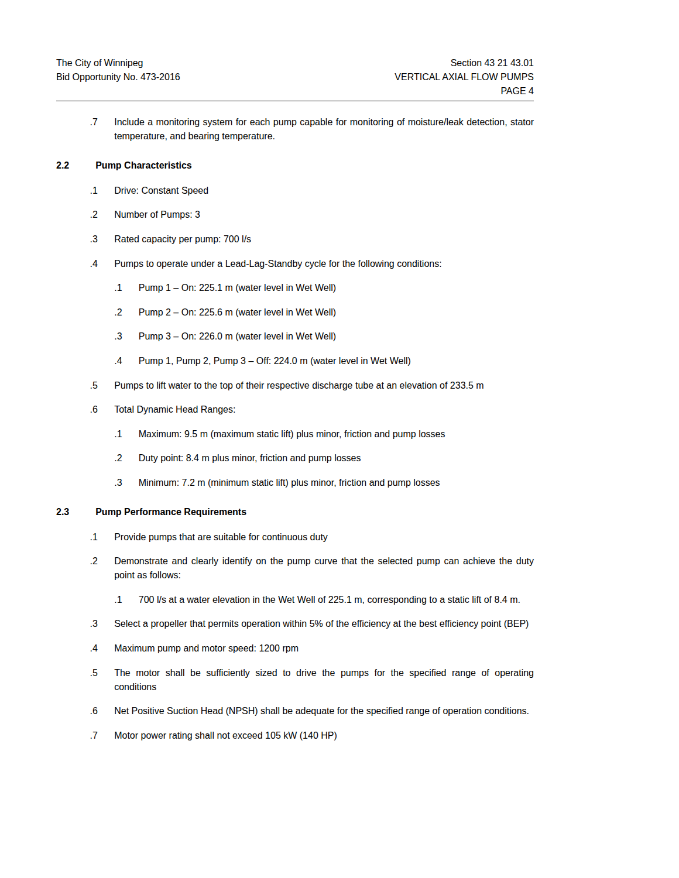The City of Winnipeg
Bid Opportunity No. 473-2016
Section 43 21 43.01
VERTICAL AXIAL FLOW PUMPS
PAGE 4
.7
Include a monitoring system for each pump capable for monitoring of moisture/leak detection, stator temperature, and bearing temperature.
2.2
Pump Characteristics
.1
Drive: Constant Speed
.2
Number of Pumps: 3
.3
Rated capacity per pump: 700 l/s
.4
Pumps to operate under a Lead-Lag-Standby cycle for the following conditions:
.1
Pump 1 – On: 225.1 m (water level in Wet Well)
.2
Pump 2 – On: 225.6 m (water level in Wet Well)
.3
Pump 3 – On: 226.0 m (water level in Wet Well)
.4
Pump 1, Pump 2, Pump 3 – Off: 224.0 m (water level in Wet Well)
.5
Pumps to lift water to the top of their respective discharge tube at an elevation of 233.5 m
.6
Total Dynamic Head Ranges:
.1
Maximum: 9.5 m (maximum static lift) plus minor, friction and pump losses
.2
Duty point: 8.4 m plus minor, friction and pump losses
.3
Minimum: 7.2 m (minimum static lift) plus minor, friction and pump losses
2.3
Pump Performance Requirements
.1
Provide pumps that are suitable for continuous duty
.2
Demonstrate and clearly identify on the pump curve that the selected pump can achieve the duty point as follows:
.1
700 l/s at a water elevation in the Wet Well of 225.1 m, corresponding to a static lift of 8.4 m.
.3
Select a propeller that permits operation within 5% of the efficiency at the best efficiency point (BEP)
.4
Maximum pump and motor speed: 1200 rpm
.5
The motor shall be sufficiently sized to drive the pumps for the specified range of operating conditions
.6
Net Positive Suction Head (NPSH) shall be adequate for the specified range of operation conditions.
.7
Motor power rating shall not exceed 105 kW (140 HP)